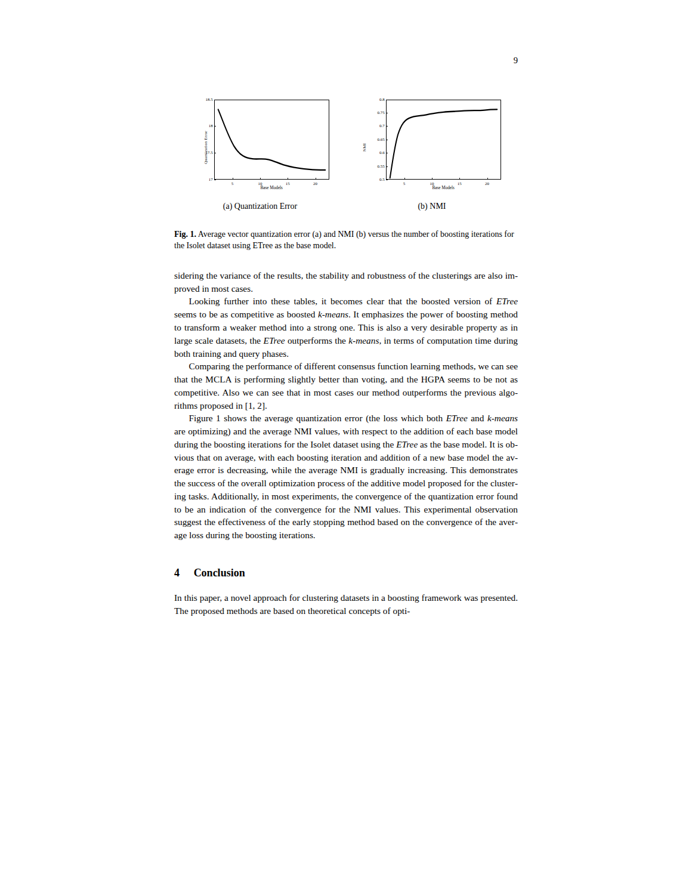9
Quantization Error
18.5
18
17.5
17
5
10
15
20
Base Models
(a) Quantization Error
NMI
0.8
0.75
0.7
0.65
0.6
0.55
0.5
5
10
15
20
Base Models
(b) NMI
Fig. 1. Average vector quantization error (a) and NMI (b) versus the number of boosting iterations for the Isolet dataset using ETree as the base model.
sidering the variance of the results, the stability and robustness of the clusterings are also improved in most cases.
Looking further into these tables, it becomes clear that the boosted version of ETree seems to be as competitive as boosted k-means. It emphasizes the power of boosting method to transform a weaker method into a strong one. This is also a very desirable property as in large scale datasets, the ETree outperforms the k-means, in terms of computation time during both training and query phases.
Comparing the performance of different consensus function learning methods, we can see that the MCLA is performing slightly better than voting, and the HGPA seems to be not as competitive. Also we can see that in most cases our method outperforms the previous algorithms proposed in [1, 2].
Figure 1 shows the average quantization error (the loss which both ETree and k-means are optimizing) and the average NMI values, with respect to the addition of each base model during the boosting iterations for the Isolet dataset using the ETree as the base model. It is obvious that on average, with each boosting iteration and addition of a new base model the average error is decreasing, while the average NMI is gradually increasing. This demonstrates the success of the overall optimization process of the additive model proposed for the clustering tasks. Additionally, in most experiments, the convergence of the quantization error found to be an indication of the convergence for the NMI values. This experimental observation suggest the effectiveness of the early stopping method based on the convergence of the average loss during the boosting iterations.
4 Conclusion
In this paper, a novel approach for clustering datasets in a boosting framework was presented. The proposed methods are based on theoretical concepts of opti-